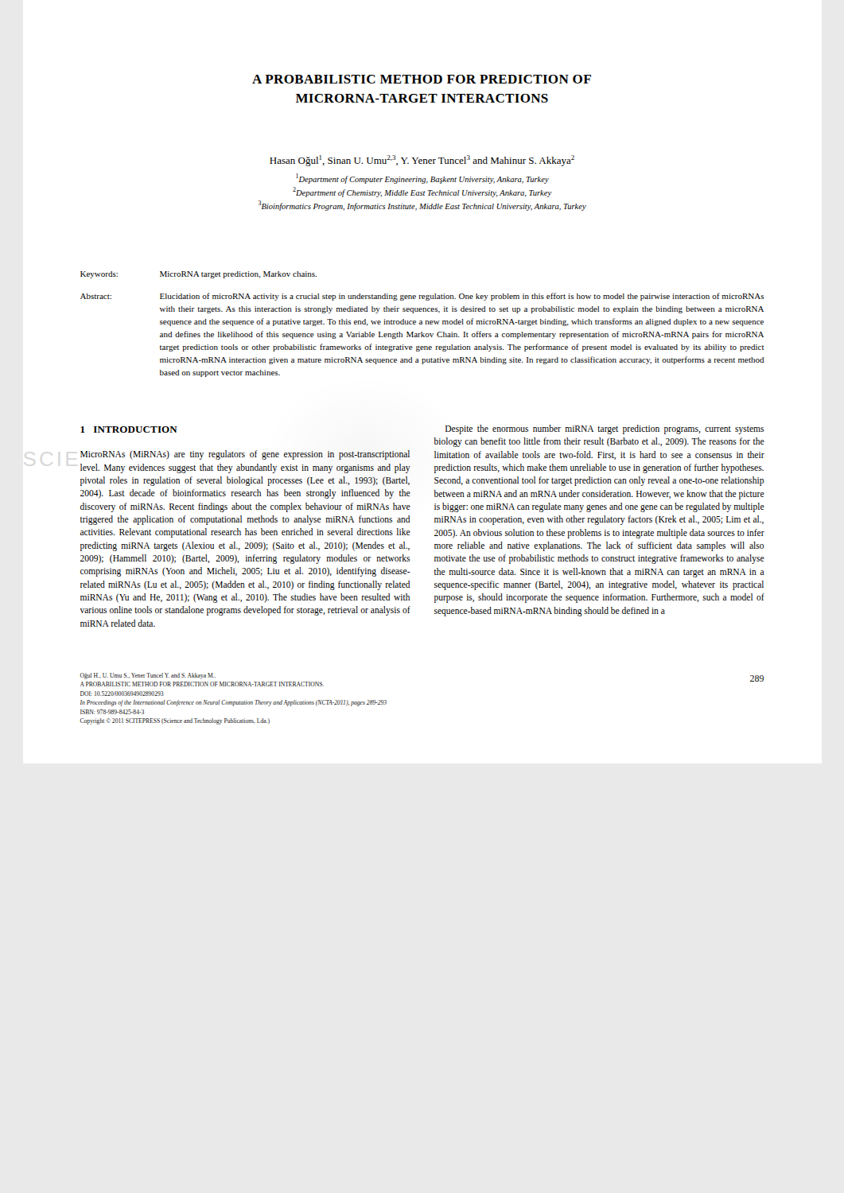SCIE
A Probabilistic Method for Prediction of
MicroRNA-Target Interactions
Hasan Oğul1, Sinan U. Umu2,3, Y. Yener Tuncel3 and Mahinur S. Akkaya2
1Department of Computer Engineering, Başkent University, Ankara, Turkey
2Department of Chemistry, Middle East Technical University, Ankara, Turkey
3Bioinformatics Program, Informatics Institute, Middle East Technical University, Ankara, Turkey
Keywords:
MicroRNA target prediction, Markov chains.
Abstract:
Elucidation of microRNA activity is a crucial step in understanding gene regulation. One key problem in this effort is how to model the pairwise interaction of microRNAs with their targets. As this interaction is strongly mediated by their sequences, it is desired to set up a probabilistic model to explain the binding between a microRNA sequence and the sequence of a putative target. To this end, we introduce a new model of microRNA-target binding, which transforms an aligned duplex to a new sequence and defines the likelihood of this sequence using a Variable Length Markov Chain. It offers a complementary representation of microRNA-mRNA pairs for microRNA target prediction tools or other probabilistic frameworks of integrative gene regulation analysis. The performance of present model is evaluated by its ability to predict microRNA-mRNA interaction given a mature microRNA sequence and a putative mRNA binding site. In regard to classification accuracy, it outperforms a recent method based on support vector machines.
1 Introduction
MicroRNAs (MiRNAs) are tiny regulators of gene expression in post-transcriptional level. Many evidences suggest that they abundantly exist in many organisms and play pivotal roles in regulation of several biological processes (Lee et al., 1993); (Bartel, 2004). Last decade of bioinformatics research has been strongly influenced by the discovery of miRNAs. Recent findings about the complex behaviour of miRNAs have triggered the application of computational methods to analyse miRNA functions and activities. Relevant computational research has been enriched in several directions like predicting miRNA targets (Alexiou et al., 2009); (Saito et al., 2010); (Mendes et al., 2009); (Hammell 2010); (Bartel, 2009), inferring regulatory modules or networks comprising miRNAs (Yoon and Micheli, 2005; Liu et al. 2010), identifying disease-related miRNAs (Lu et al., 2005); (Madden et al., 2010) or finding functionally related miRNAs (Yu and He, 2011); (Wang et al., 2010). The studies have been resulted with various online tools or standalone programs developed for storage, retrieval or analysis of miRNA related data.
Despite the enormous number miRNA target prediction programs, current systems biology can benefit too little from their result (Barbato et al., 2009). The reasons for the limitation of available tools are two-fold. First, it is hard to see a consensus in their prediction results, which make them unreliable to use in generation of further hypotheses. Second, a conventional tool for target prediction can only reveal a one-to-one relationship between a miRNA and an mRNA under consideration. However, we know that the picture is bigger: one miRNA can regulate many genes and one gene can be regulated by multiple miRNAs in cooperation, even with other regulatory factors (Krek et al., 2005; Lim et al., 2005). An obvious solution to these problems is to integrate multiple data sources to infer more reliable and native explanations. The lack of sufficient data samples will also motivate the use of probabilistic methods to construct integrative frameworks to analyse the multi-source data. Since it is well-known that a miRNA can target an mRNA in a sequence-specific manner (Bartel, 2004), an integrative model, whatever its practical purpose is, should incorporate the sequence information. Furthermore, such a model of sequence-based miRNA-mRNA binding should be defined in a
289
Oğul H., U. Umu S., Yener Tuncel Y. and S. Akkaya M..
A PROBABILISTIC METHOD FOR PREDICTION OF MICRORNA-TARGET INTERACTIONS.
DOI: 10.5220/0003694902890293
In Proceedings of the International Conference on Neural Computation Theory and Applications (NCTA-2011), pages 289-293
ISBN: 978-989-8425-84-3
Copyright © 2011 SCITEPRESS (Science and Technology Publications, Lda.)